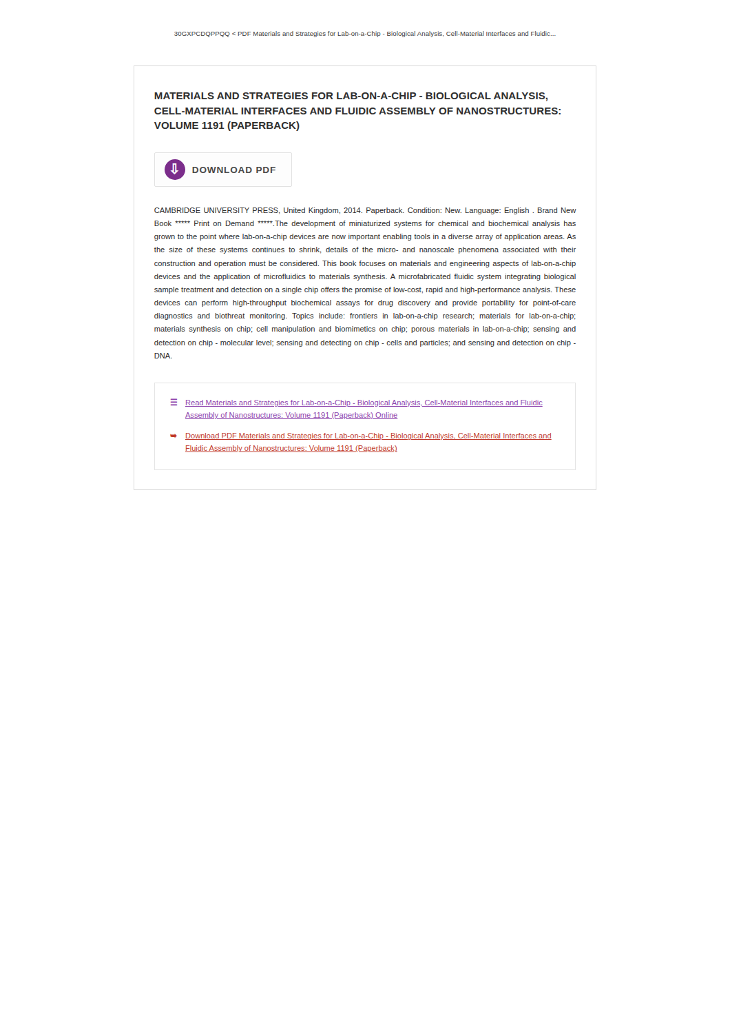30GXPCDQPPQQ < PDF Materials and Strategies for Lab-on-a-Chip - Biological Analysis, Cell-Material Interfaces and Fluidic...
MATERIALS AND STRATEGIES FOR LAB-ON-A-CHIP - BIOLOGICAL ANALYSIS, CELL-MATERIAL INTERFACES AND FLUIDIC ASSEMBLY OF NANOSTRUCTURES: VOLUME 1191 (PAPERBACK)
⇩ DOWNLOAD PDF
CAMBRIDGE UNIVERSITY PRESS, United Kingdom, 2014. Paperback. Condition: New. Language: English . Brand New Book ***** Print on Demand *****.The development of miniaturized systems for chemical and biochemical analysis has grown to the point where lab-on-a-chip devices are now important enabling tools in a diverse array of application areas. As the size of these systems continues to shrink, details of the micro- and nanoscale phenomena associated with their construction and operation must be considered. This book focuses on materials and engineering aspects of lab-on-a-chip devices and the application of microfluidics to materials synthesis. A microfabricated fluidic system integrating biological sample treatment and detection on a single chip offers the promise of low-cost, rapid and high-performance analysis. These devices can perform high-throughput biochemical assays for drug discovery and provide portability for point-of-care diagnostics and biothreat monitoring. Topics include: frontiers in lab-on-a-chip research; materials for lab-on-a-chip; materials synthesis on chip; cell manipulation and biomimetics on chip; porous materials in lab-on-a-chip; sensing and detection on chip - molecular level; sensing and detecting on chip - cells and particles; and sensing and detection on chip - DNA.
☰
Read Materials and Strategies for Lab-on-a-Chip - Biological Analysis, Cell-Material Interfaces and Fluidic Assembly of Nanostructures: Volume 1191 (Paperback) Online
➥
Download PDF Materials and Strategies for Lab-on-a-Chip - Biological Analysis, Cell-Material Interfaces and Fluidic Assembly of Nanostructures: Volume 1191 (Paperback)